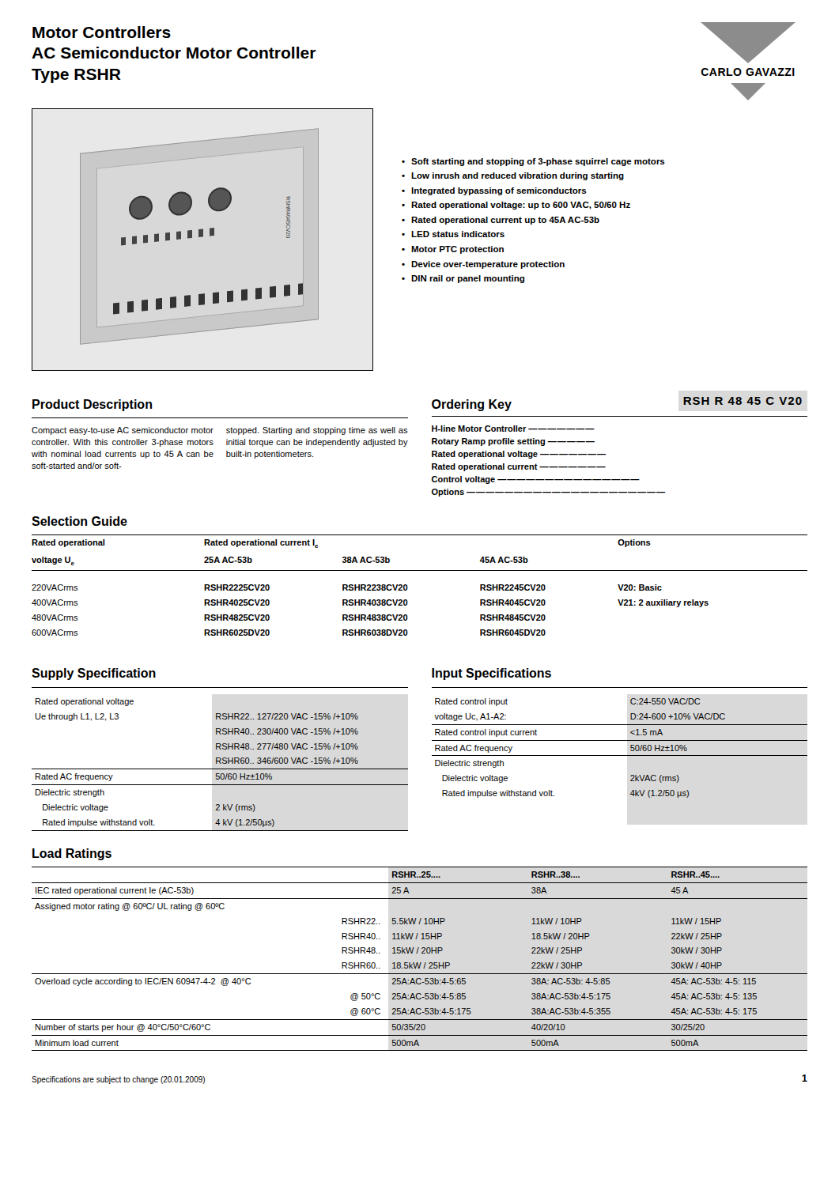Motor Controllers
AC Semiconductor Motor Controller
Type RSHR
CARLO GAVAZZI
RSHR4045CV20
Soft starting and stopping of 3-phase squirrel cage motors
Low inrush and reduced vibration during starting
Integrated bypassing of semiconductors
Rated operational voltage: up to 600 VAC, 50/60 Hz
Rated operational current up to 45A AC-53b
LED status indicators
Motor PTC protection
Device over-temperature protection
DIN rail or panel mounting
Product Description
Compact easy-to-use AC semiconductor motor controller. With this controller 3-phase motors with nominal load currents up to 45 A can be soft-started and/or soft-
stopped. Starting and stopping time as well as initial torque can be independently adjusted by built-in potentiometers.
Ordering Key
RSH R 48 45 C V20
H-line Motor Controller ———————
Rotary Ramp profile setting —————
Rated operational voltage ———————
Rated operational current ———————
Control voltage ———————————————
Options —————————————————————
Selection Guide
| Rated operational | Rated operational current I e | Options |
| --- | --- | --- |
| voltage U e | 25A AC-53b | 38A AC-53b | 45A AC-53b | |
| 220VACrms | RSHR2225CV20 | RSHR2238CV20 | RSHR2245CV20 | V20: Basic |
| 400VACrms | RSHR4025CV20 | RSHR4038CV20 | RSHR4045CV20 | V21: 2 auxiliary relays |
| 480VACrms | RSHR4825CV20 | RSHR4838CV20 | RSHR4845CV20 | |
| 600VACrms | RSHR6025DV20 | RSHR6038DV20 | RSHR6045DV20 | |
Supply Specification
| Rated operational voltage | |
| Ue through L1, L2, L3 | RSHR22.. 127/220 VAC -15% /+10% |
| | RSHR40.. 230/400 VAC -15% /+10% |
| | RSHR48.. 277/480 VAC -15% /+10% |
| | RSHR60.. 346/600 VAC -15% /+10% |
| Rated AC frequency | 50/60 Hz±10% |
| Dielectric strength | |
| Dielectric voltage | 2 kV (rms) |
| Rated impulse withstand volt. | 4 kV (1.2/50µs) |
Input Specifications
| Rated control input | C:24-550 VAC/DC |
| voltage Uc, A1-A2: | D:24-600 +10% VAC/DC |
| Rated control input current | <1.5 mA |
| Rated AC frequency | 50/60 Hz±10% |
| Dielectric strength | |
| Dielectric voltage | 2kVAC (rms) |
| Rated impulse withstand volt. | 4kV (1.2/50 µs) |
Load Ratings
| | RSHR..25.... | RSHR..38.... | RSHR..45.... |
| --- | --- | --- | --- |
| IEC rated operational current Ie (AC-53b) | 25 A | 38A | 45 A |
| Assigned motor rating @ 60ºC/ UL rating @ 60ºC | | | |
| RSHR22.. | 5.5kW / 10HP | 11kW / 10HP | 11kW / 15HP |
| RSHR40.. | 11kW / 15HP | 18.5kW / 20HP | 22kW / 25HP |
| RSHR48.. | 15kW / 20HP | 22kW / 25HP | 30kW / 30HP |
| RSHR60.. | 18.5kW / 25HP | 22kW / 30HP | 30kW / 40HP |
| Overload cycle according to IEC/EN 60947-4-2 @ 40°C | 25A:AC-53b:4-5:65 | 38A: AC-53b: 4-5:85 | 45A: AC-53b: 4-5: 115 |
| @ 50°C | 25A:AC-53b:4-5:85 | 38A:AC-53b:4-5:175 | 45A: AC-53b: 4-5: 135 |
| @ 60°C | 25A:AC-53b:4-5:175 | 38A:AC-53b:4-5:355 | 45A: AC-53b: 4-5: 175 |
| Number of starts per hour @ 40°C/50°C/60°C | 50/35/20 | 40/20/10 | 30/25/20 |
| Minimum load current | 500mA | 500mA | 500mA |
Specifications are subject to change (20.01.2009)
1